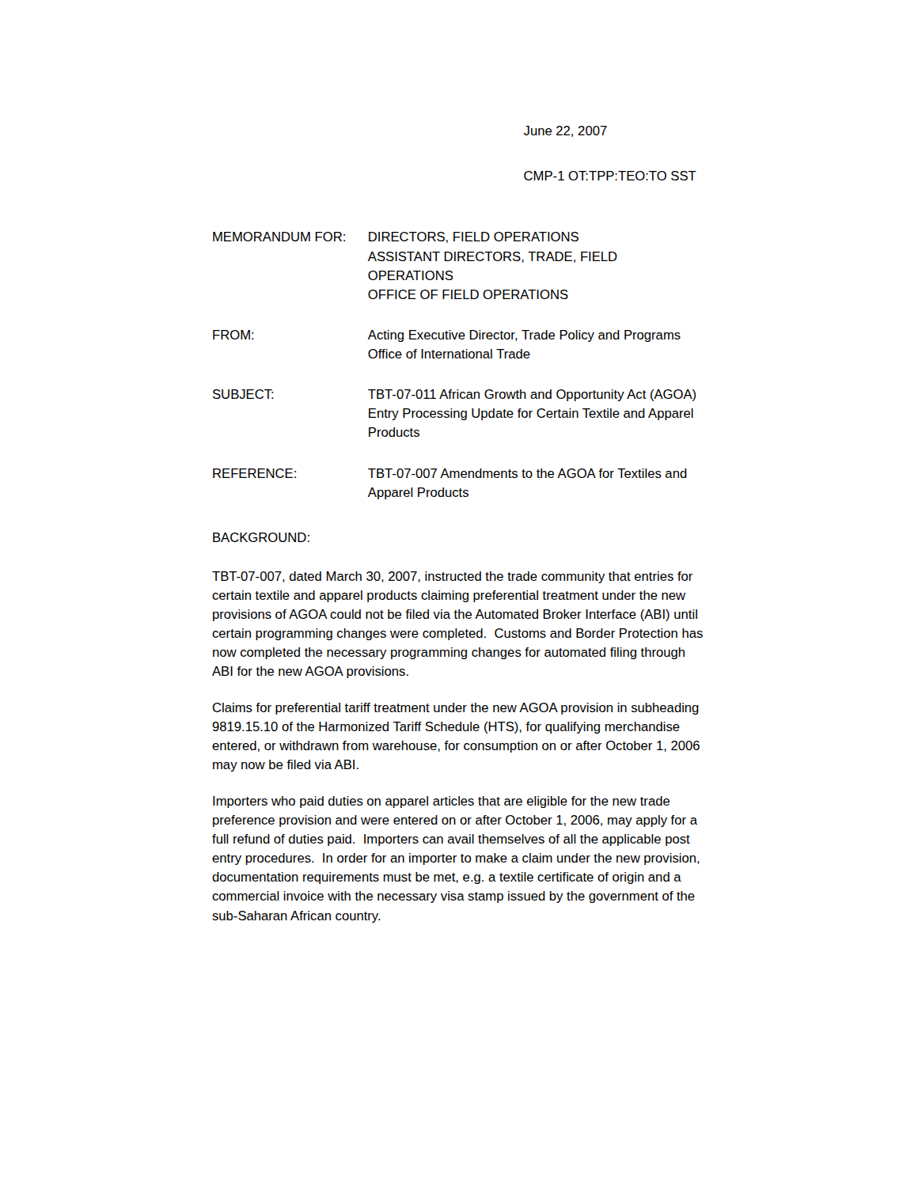June 22, 2007
CMP-1 OT:TPP:TEO:TO SST
| MEMORANDUM FOR: | DIRECTORS, FIELD OPERATIONS ASSISTANT DIRECTORS, TRADE, FIELD OPERATIONS OFFICE OF FIELD OPERATIONS |
| FROM: | Acting Executive Director, Trade Policy and Programs Office of International Trade |
| SUBJECT: | TBT-07-011 African Growth and Opportunity Act (AGOA) Entry Processing Update for Certain Textile and Apparel Products |
| REFERENCE: | TBT-07-007 Amendments to the AGOA for Textiles and Apparel Products |
BACKGROUND:
TBT-07-007, dated March 30, 2007, instructed the trade community that entries for certain textile and apparel products claiming preferential treatment under the new provisions of AGOA could not be filed via the Automated Broker Interface (ABI) until certain programming changes were completed. Customs and Border Protection has now completed the necessary programming changes for automated filing through ABI for the new AGOA provisions.
Claims for preferential tariff treatment under the new AGOA provision in subheading 9819.15.10 of the Harmonized Tariff Schedule (HTS), for qualifying merchandise entered, or withdrawn from warehouse, for consumption on or after October 1, 2006 may now be filed via ABI.
Importers who paid duties on apparel articles that are eligible for the new trade preference provision and were entered on or after October 1, 2006, may apply for a full refund of duties paid. Importers can avail themselves of all the applicable post entry procedures. In order for an importer to make a claim under the new provision, documentation requirements must be met, e.g. a textile certificate of origin and a commercial invoice with the necessary visa stamp issued by the government of the sub-Saharan African country.